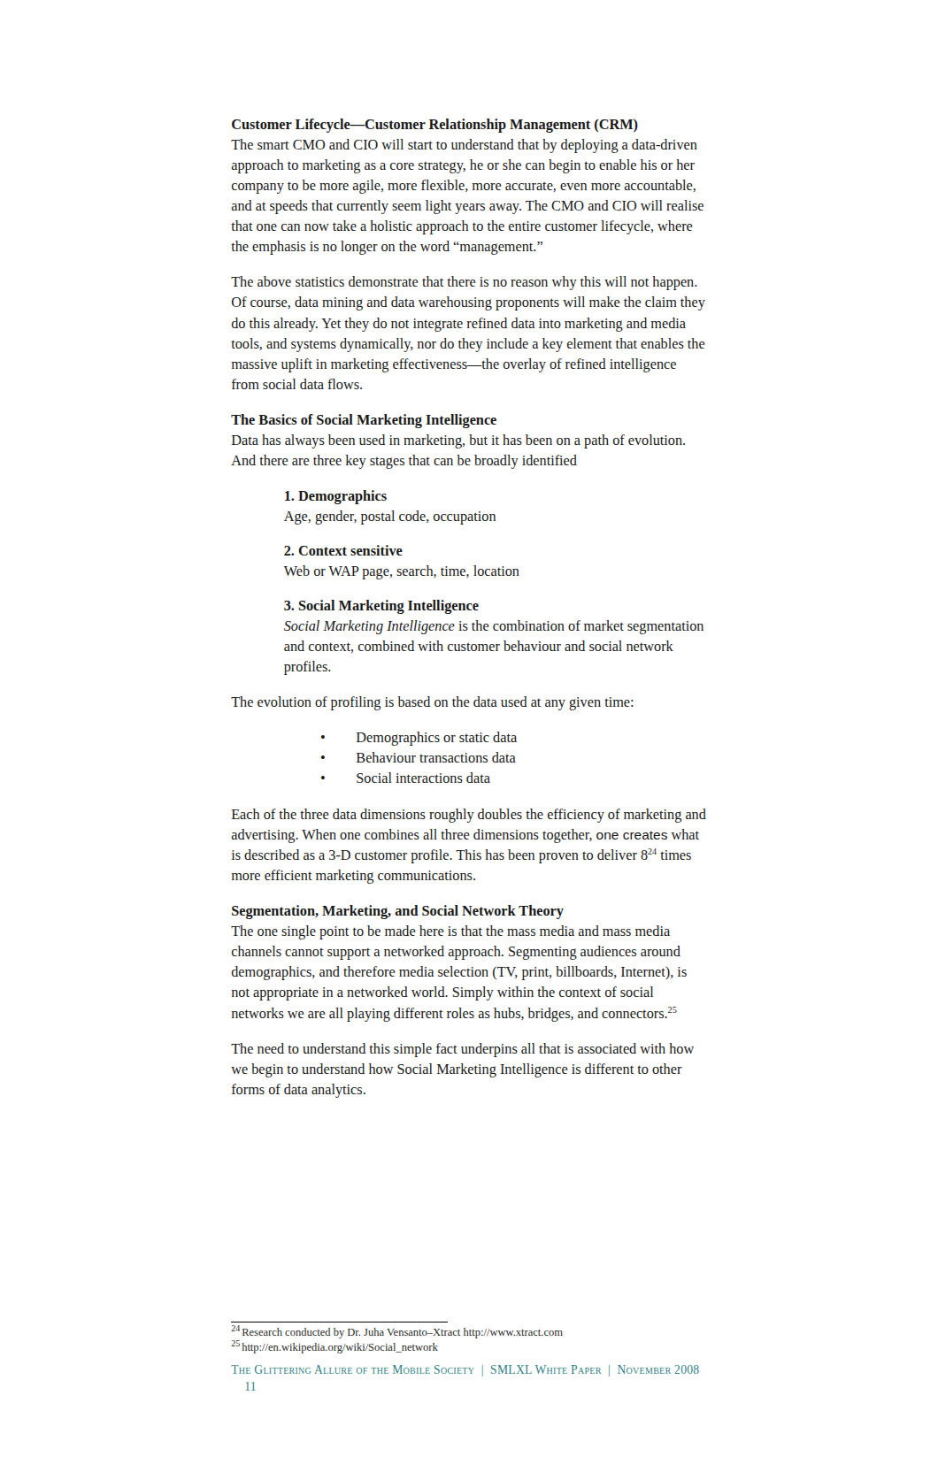Customer Lifecycle—Customer Relationship Management (CRM)
The smart CMO and CIO will start to understand that by deploying a data-driven approach to marketing as a core strategy, he or she can begin to enable his or her company to be more agile, more flexible, more accurate, even more accountable, and at speeds that currently seem light years away. The CMO and CIO will realise that one can now take a holistic approach to the entire customer lifecycle, where the emphasis is no longer on the word “management.”
The above statistics demonstrate that there is no reason why this will not happen. Of course, data mining and data warehousing proponents will make the claim they do this already. Yet they do not integrate refined data into marketing and media tools, and systems dynamically, nor do they include a key element that enables the massive uplift in marketing effectiveness—the overlay of refined intelligence from social data flows.
The Basics of Social Marketing Intelligence
Data has always been used in marketing, but it has been on a path of evolution. And there are three key stages that can be broadly identified
1. Demographics
Age, gender, postal code, occupation
2. Context sensitive
Web or WAP page, search, time, location
3. Social Marketing Intelligence
Social Marketing Intelligence is the combination of market segmentation and context, combined with customer behaviour and social network profiles.
The evolution of profiling is based on the data used at any given time:
Demographics or static data
Behaviour transactions data
Social interactions data
Each of the three data dimensions roughly doubles the efficiency of marketing and advertising. When one combines all three dimensions together, one creates what is described as a 3-D customer profile. This has been proven to deliver 824 times more efficient marketing communications.
Segmentation, Marketing, and Social Network Theory
The one single point to be made here is that the mass media and mass media channels cannot support a networked approach. Segmenting audiences around demographics, and therefore media selection (TV, print, billboards, Internet), is not appropriate in a networked world. Simply within the context of social networks we are all playing different roles as hubs, bridges, and connectors.25
The need to understand this simple fact underpins all that is associated with how we begin to understand how Social Marketing Intelligence is different to other forms of data analytics.
24Research conducted by Dr. Juha Vensanto–Xtract http://www.xtract.com
25http://en.wikipedia.org/wiki/Social_network
The Glittering Allure of the Mobile Society | SMLXL White Paper | November 2008 11